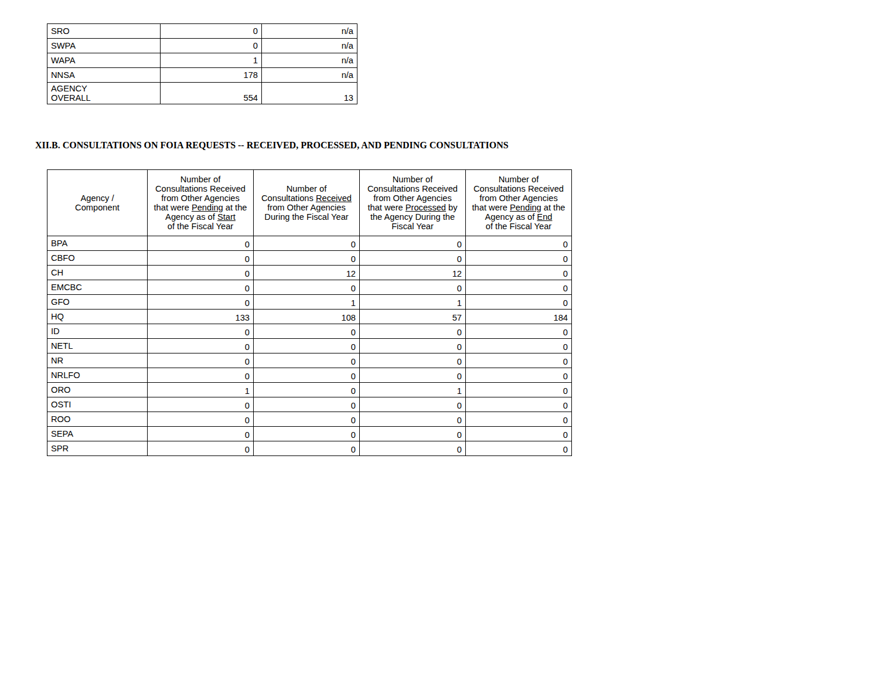| SRO | 0 | n/a |
| SWPA | 0 | n/a |
| WAPA | 1 | n/a |
| NNSA | 178 | n/a |
| AGENCY OVERALL | 554 | 13 |
XII.B. CONSULTATIONS ON FOIA REQUESTS -- RECEIVED, PROCESSED, AND PENDING CONSULTATIONS
| Agency / Component | Number of Consultations Received from Other Agencies that were Pending at the Agency as of Start of the Fiscal Year | Number of Consultations Received from Other Agencies During the Fiscal Year | Number of Consultations Received from Other Agencies that were Processed by the Agency During the Fiscal Year | Number of Consultations Received from Other Agencies that were Pending at the Agency as of End of the Fiscal Year |
| --- | --- | --- | --- | --- |
| BPA | 0 | 0 | 0 | 0 |
| CBFO | 0 | 0 | 0 | 0 |
| CH | 0 | 12 | 12 | 0 |
| EMCBC | 0 | 0 | 0 | 0 |
| GFO | 0 | 1 | 1 | 0 |
| HQ | 133 | 108 | 57 | 184 |
| ID | 0 | 0 | 0 | 0 |
| NETL | 0 | 0 | 0 | 0 |
| NR | 0 | 0 | 0 | 0 |
| NRLFO | 0 | 0 | 0 | 0 |
| ORO | 1 | 0 | 1 | 0 |
| OSTI | 0 | 0 | 0 | 0 |
| ROO | 0 | 0 | 0 | 0 |
| SEPA | 0 | 0 | 0 | 0 |
| SPR | 0 | 0 | 0 | 0 |